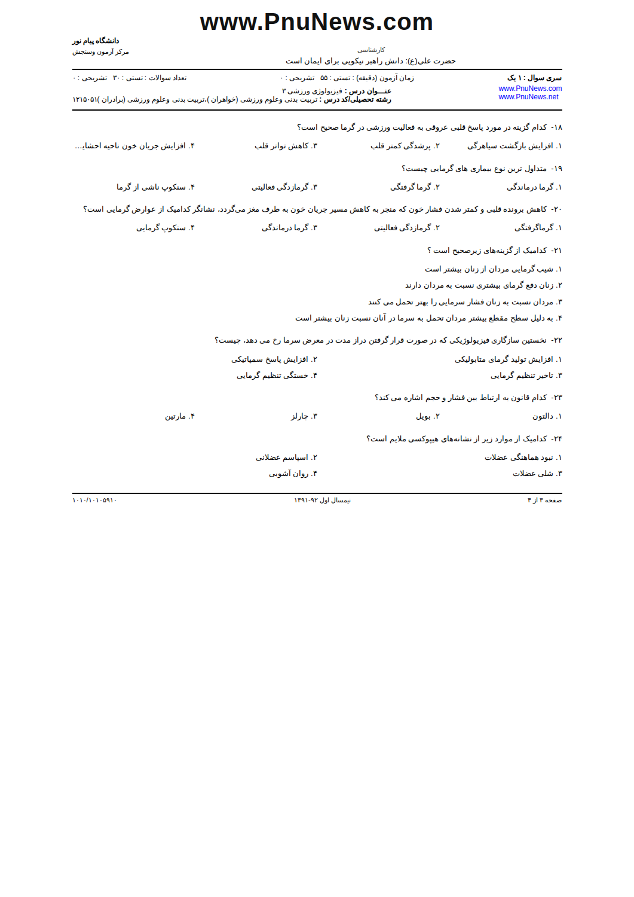www.PnuNews.com
کارشناسی حضرت علی(ع): دانش راهبر نیکویی برای ایمان است
دانشگاه پیام نور
مرکز آزمون وسنجش
سری سوال : ۱ یک
زمان آزمون (دقیقه) : تستی : ۵۵ تشریحی : ۰
تعداد سوالات : تستی : ۳۰ تشریحی : ۰
www.PnuNews.com
www.PnuNews.net
عنـــوان درس : فیزیولوژی ورزشی ۳
رشته تحصیلی/کد درس : تربیت بدنی وعلوم ورزشی (خواهران )،تربیت بدنی وعلوم ورزشی (برادران )۱۲۱۵۰۵۱
۱۸- کدام گزینه در مورد پاسخ قلبی عروقی به فعالیت ورزشی در گرما صحیح است؟
۱. افزایش بازگشت سیاهرگی
۲. پرشدگی کمتر قلب
۳. کاهش تواتر قلب
۴. افزایش جریان خون ناحیه احشایی و کلیوی
۱۹- متداول ترین نوع بیماری های گرمایی چیست؟
۱. گرما درماندگی
۲. گرما گرفتگی
۳. گرمازدگی فعالیتی
۴. سنکوپ ناشی از گرما
۲۰- کاهش برونده قلبی و کمتر شدن فشار خون که منجر به کاهش مسیر جریان خون به طرف مغز می‌گردد، نشانگر کدامیک از عوارض گرمایی است؟
۱. گرماگرفتگی
۲. گرمازدگی فعالیتی
۳. گرما درماندگی
۴. سنکوپ گرمایی
۲۱- کدامیک از گزینه‌های زیرصحیح است ؟
۱. شیب گرمایی مردان از زنان بیشتر است
۲. زنان دفع گرمای بیشتری نسبت به مردان دارند
۳. مردان نسبت به زنان فشار سرمایی را بهتر تحمل می کنند
۴. به دلیل سطح مقطع بیشتر مردان تحمل به سرما در آنان نسبت زنان بیشتر است
۲۲- نخستین سازگاری فیزیولوژیکی که در صورت قرار گرفتن دراز مدت در معرض سرما رخ می دهد، چیست؟
۱. افزایش تولید گرمای متابولیکی
۲. افزایش پاسخ سمپاتیکی
۳. تاخیر تنظیم گرمایی
۴. خستگی تنظیم گرمایی
۲۳- کدام قانون به ارتباط بین فشار و حجم اشاره می کند؟
۱. دالتون
۲. بویل
۳. چارلز
۴. مارتین
۲۴- کدامیک از موارد زیر از نشانه‌های هیپوکسی ملایم است؟
۱. نبود هماهنگی عضلات
۲. اسپاسم عضلانی
۳. شلی عضلات
۴. روان آشوبی
صفحه ۳ از ۴
نیمسال اول ۹۲-۱۳۹۱
۱۰۱۰/۱۰۱۰۵۹۱۰